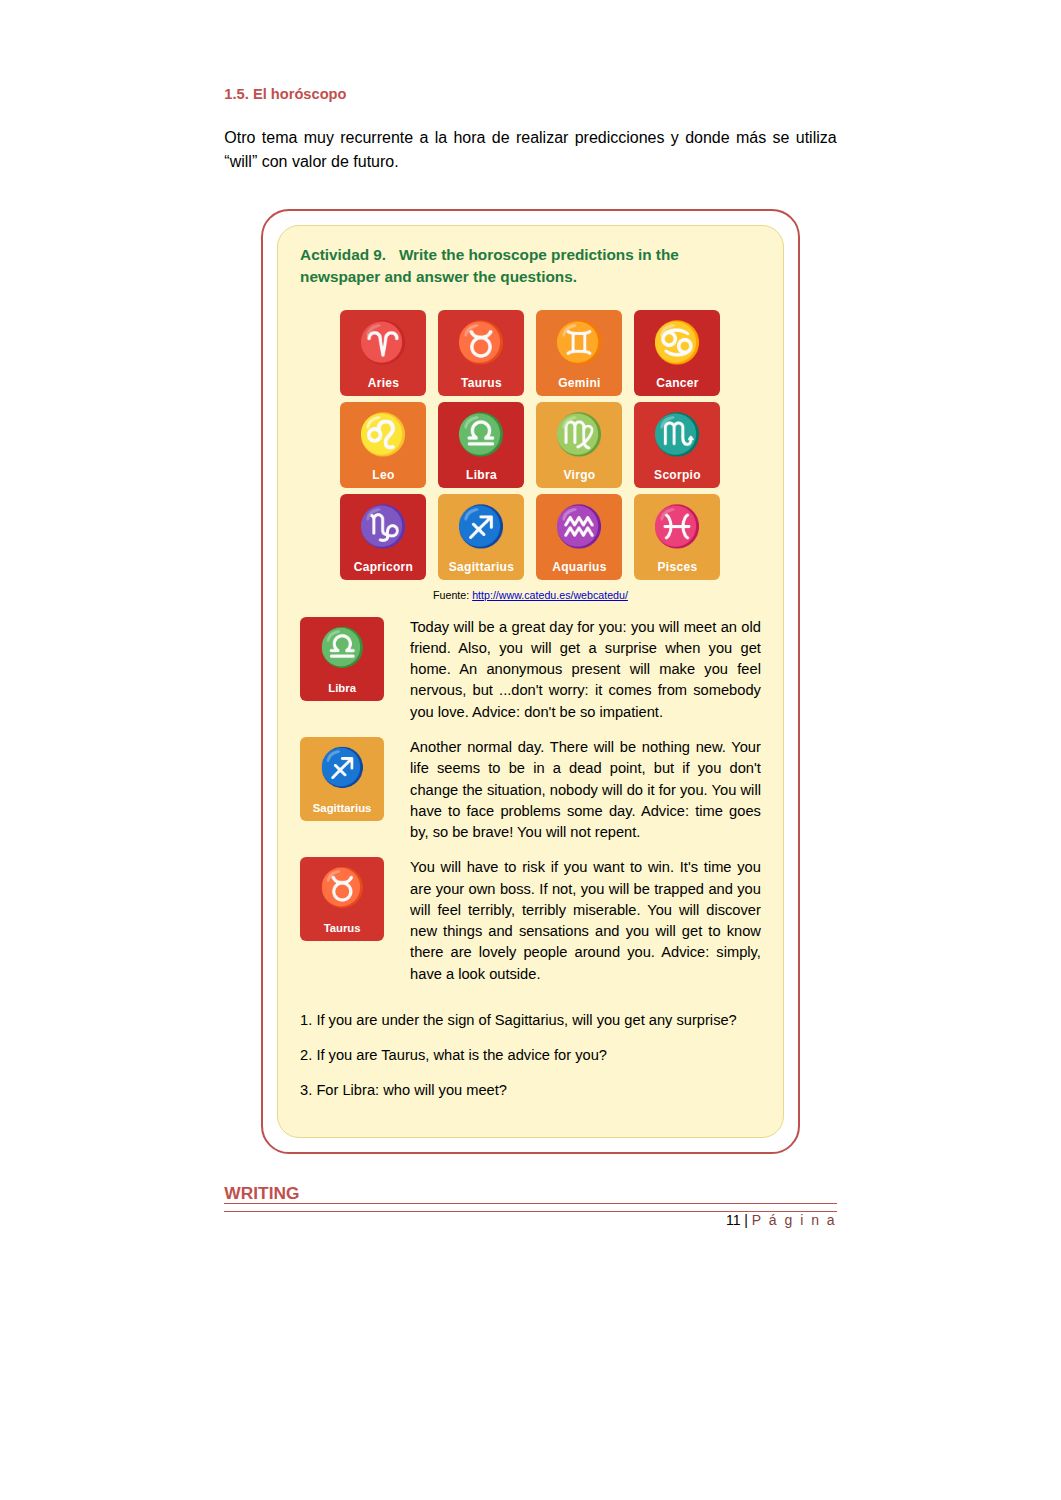1.5. El horóscopo
Otro tema muy recurrente a la hora de realizar predicciones y donde más se utiliza “will” con valor de futuro.
Actividad 9. Write the horoscope predictions in the newspaper and answer the questions.
| ♈ Aries | ♉ Taurus | ♊ Gemini | ♋ Cancer |
| ♌ Leo | ♎ Libra | ♍ Virgo | ♏ Scorpio |
| ♑ Capricorn | ♐ Sagittarius | ♒ Aquarius | ♓ Pisces |
Fuente: http://www.catedu.es/webcatedu/
| ♎ Libra | Today will be a great day for you: you will meet an old friend. Also, you will get a surprise when you get home. An anonymous present will make you feel nervous, but ...don't worry: it comes from somebody you love. Advice: don't be so impatient. |
| ♐ Sagittarius | Another normal day. There will be nothing new. Your life seems to be in a dead point, but if you don't change the situation, nobody will do it for you. You will have to face problems some day. Advice: time goes by, so be brave! You will not repent. |
| ♉ Taurus | You will have to risk if you want to win. It's time you are your own boss. If not, you will be trapped and you will feel terribly, terribly miserable. You will discover new things and sensations and you will get to know there are lovely people around you. Advice: simply, have a look outside. |
1. If you are under the sign of Sagittarius, will you get any surprise?
2. If you are Taurus, what is the advice for you?
3. For Libra: who will you meet?
WRITING
11 | P á g i n a